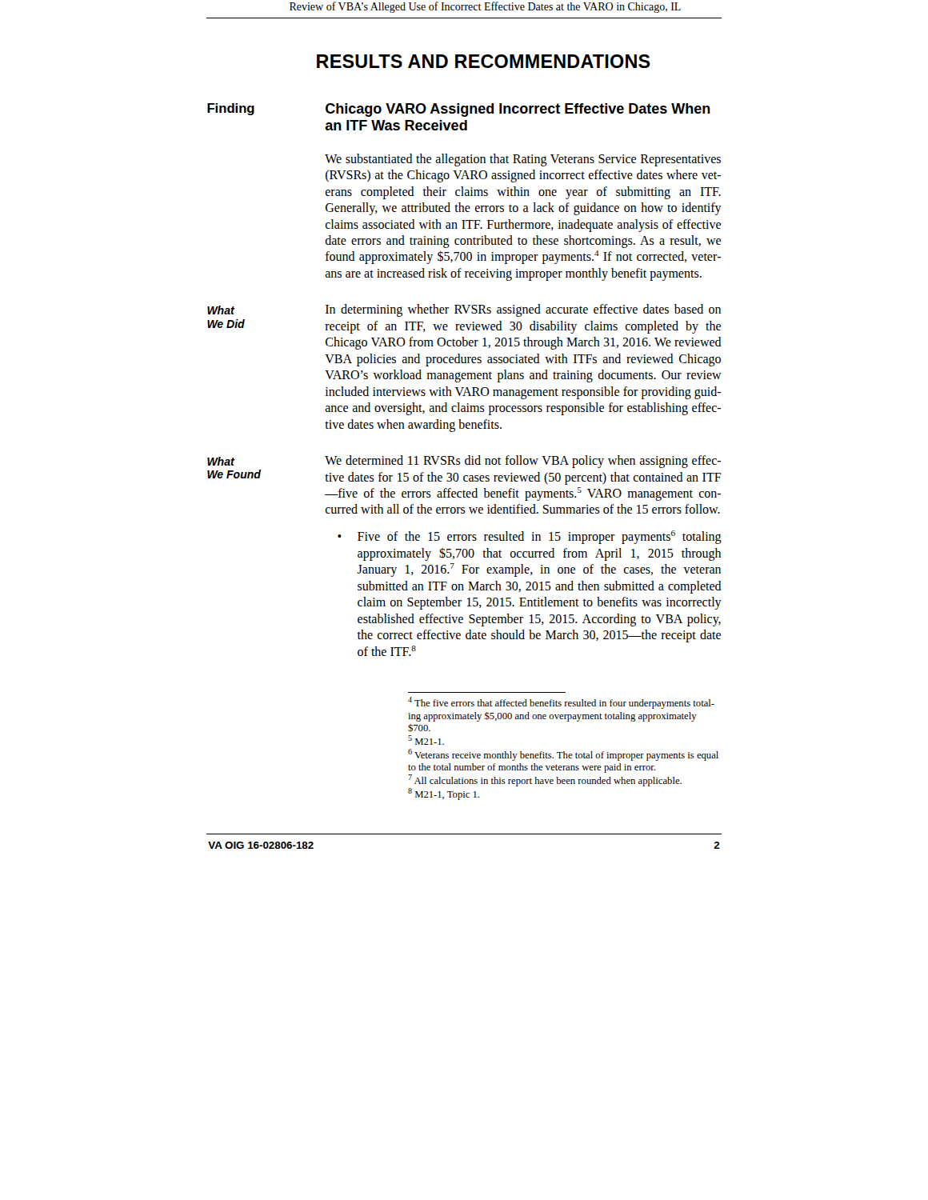Review of VBA’s Alleged Use of Incorrect Effective Dates at the VARO in Chicago, IL
RESULTS AND RECOMMENDATIONS
Finding
Chicago VARO Assigned Incorrect Effective Dates When an ITF Was Received
We substantiated the allegation that Rating Veterans Service Representatives (RVSRs) at the Chicago VARO assigned incorrect effective dates where veterans completed their claims within one year of submitting an ITF. Generally, we attributed the errors to a lack of guidance on how to identify claims associated with an ITF. Furthermore, inadequate analysis of effective date errors and training contributed to these shortcomings. As a result, we found approximately $5,700 in improper payments.4 If not corrected, veterans are at increased risk of receiving improper monthly benefit payments.
What
We Did
In determining whether RVSRs assigned accurate effective dates based on receipt of an ITF, we reviewed 30 disability claims completed by the Chicago VARO from October 1, 2015 through March 31, 2016. We reviewed VBA policies and procedures associated with ITFs and reviewed Chicago VARO’s workload management plans and training documents. Our review included interviews with VARO management responsible for providing guidance and oversight, and claims processors responsible for establishing effective dates when awarding benefits.
What
We Found
We determined 11 RVSRs did not follow VBA policy when assigning effective dates for 15 of the 30 cases reviewed (50 percent) that contained an ITF—five of the errors affected benefit payments.5 VARO management concurred with all of the errors we identified. Summaries of the 15 errors follow.
Five of the 15 errors resulted in 15 improper payments6 totaling approximately $5,700 that occurred from April 1, 2015 through January 1, 2016.7 For example, in one of the cases, the veteran submitted an ITF on March 30, 2015 and then submitted a completed claim on September 15, 2015. Entitlement to benefits was incorrectly established effective September 15, 2015. According to VBA policy, the correct effective date should be March 30, 2015—the receipt date of the ITF.8
4 The five errors that affected benefits resulted in four underpayments totaling approximately $5,000 and one overpayment totaling approximately $700.
5 M21-1.
6 Veterans receive monthly benefits. The total of improper payments is equal to the total number of months the veterans were paid in error.
7 All calculations in this report have been rounded when applicable.
8 M21-1, Topic 1.
VA OIG 16-02806-182
2